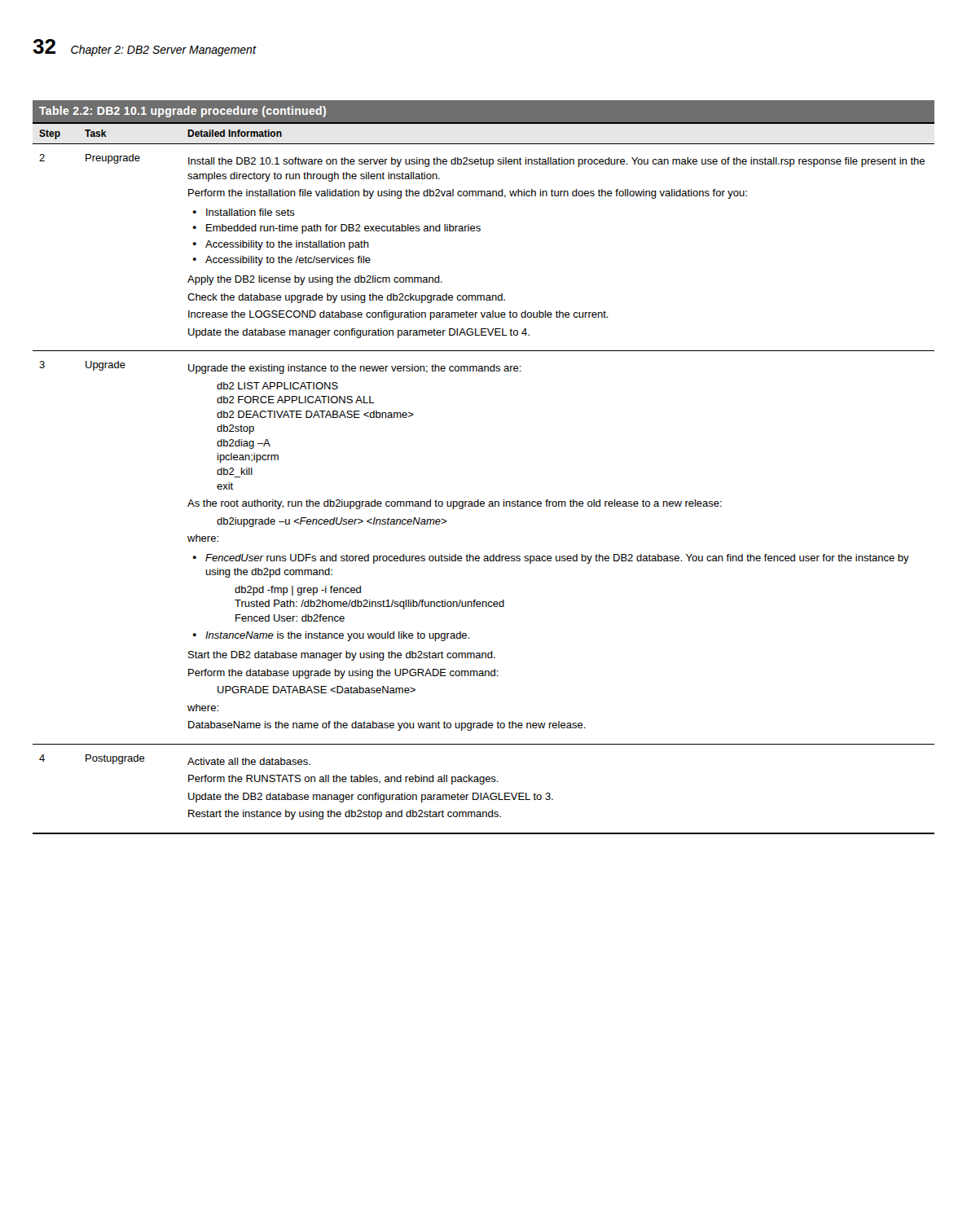32 Chapter 2: DB2 Server Management
Table 2.2: DB2 10.1 upgrade procedure (continued)
| Step | Task | Detailed Information |
| --- | --- | --- |
| 2 | Preupgrade | Install the DB2 10.1 software on the server by using the db2setup silent installation procedure. You can make use of the install.rsp response file present in the samples directory to run through the silent installation. Perform the installation file validation by using the db2val command, which in turn does the following validations for you: Installation file sets Embedded run-time path for DB2 executables and libraries Accessibility to the installation path Accessibility to the /etc/services file Apply the DB2 license by using the db2licm command. Check the database upgrade by using the db2ckupgrade command. Increase the LOGSECOND database configuration parameter value to double the current. Update the database manager configuration parameter DIAGLEVEL to 4. |
| 3 | Upgrade | Upgrade the existing instance to the newer version; the commands are: db2 LIST APPLICATIONS db2 FORCE APPLICATIONS ALL db2 DEACTIVATE DATABASE <dbname> db2stop db2diag –A ipclean;ipcrm db2_kill exit As the root authority, run the db2iupgrade command to upgrade an instance from the old release to a new release: db2iupgrade –u <FencedUser> <InstanceName> where: FencedUser runs UDFs and stored procedures outside the address space used by the DB2 database. You can find the fenced user for the instance by using the db2pd command: db2pd -fmp / grep -i fenced Trusted Path: /db2home/db2inst1/sqllib/function/unfenced Fenced User: db2fence InstanceName is the instance you would like to upgrade. Start the DB2 database manager by using the db2start command. Perform the database upgrade by using the UPGRADE command: UPGRADE DATABASE <DatabaseName> where: DatabaseName is the name of the database you want to upgrade to the new release. |
| 4 | Postupgrade | Activate all the databases. Perform the RUNSTATS on all the tables, and rebind all packages. Update the DB2 database manager configuration parameter DIAGLEVEL to 3. Restart the instance by using the db2stop and db2start commands. |